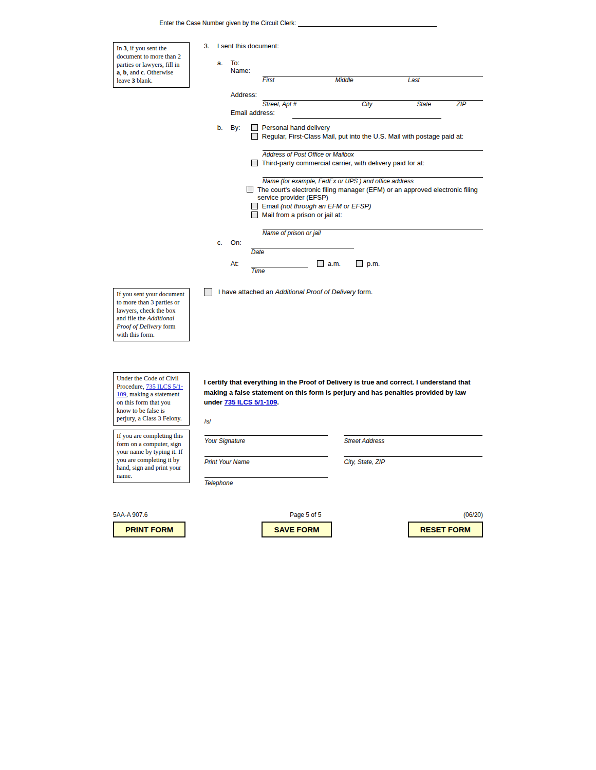Enter the Case Number given by the Circuit Clerk:
In 3, if you sent the document to more than 2 parties or lawyers, fill in a, b, and c. Otherwise leave 3 blank.
3.
I sent this document:
a.
To:
Name:
First
Middle
Last
Address:
Street, Apt #
City
State
ZIP
Email address:
b.
By:
Personal hand delivery
Regular, First-Class Mail, put into the U.S. Mail with postage paid at:
Address of Post Office or Mailbox
Third-party commercial carrier, with delivery paid for at:
Name (for example, FedEx or UPS ) and office address
The court's electronic filing manager (EFM) or an approved electronic filing service provider (EFSP)
Email (not through an EFM or EFSP)
Mail from a prison or jail at:
Name of prison or jail
c.
On:
Date
At:
a.m.
p.m.
Time
If you sent your document to more than 3 parties or lawyers, check the box and file the Additional Proof of Delivery form with this form.
I have attached an Additional Proof of Delivery form.
Under the Code of Civil Procedure, 735 ILCS 5/1-109, making a statement on this form that you know to be false is perjury, a Class 3 Felony.
If you are completing this form on a computer, sign your name by typing it. If you are completing it by hand, sign and print your name.
I certify that everything in the Proof of Delivery is true and correct. I understand that making a false statement on this form is perjury and has penalties provided by law under 735 ILCS 5/1-109.
| /s/ | |
| Your Signature | Street Address |
| Print Your Name | City, State, ZIP |
| Telephone | |
5AA-A 907.6
Page 5 of 5
(06/20)
PRINT FORM SAVE FORM RESET FORM